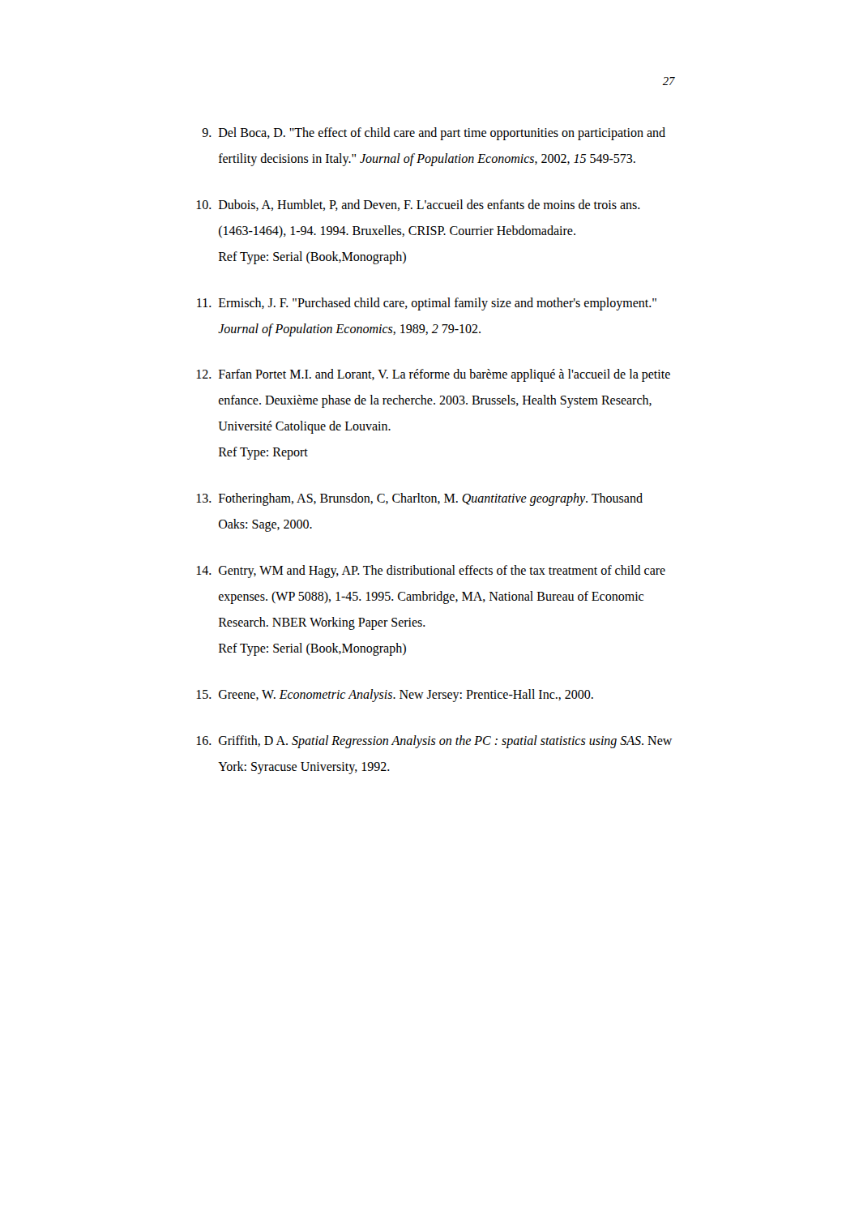27
Del Boca, D. "The effect of child care and part time opportunities on participation and fertility decisions in Italy." Journal of Population Economics, 2002, 15 549-573.
Dubois, A, Humblet, P, and Deven, F. L'accueil des enfants de moins de trois ans. (1463-1464), 1-94. 1994. Bruxelles, CRISP. Courrier Hebdomadaire. Ref Type: Serial (Book,Monograph)
Ermisch, J. F. "Purchased child care, optimal family size and mother's employment." Journal of Population Economics, 1989, 2 79-102.
Farfan Portet M.I. and Lorant, V. La réforme du barème appliqué à l'accueil de la petite enfance. Deuxième phase de la recherche. 2003. Brussels, Health System Research, Université Catolique de Louvain. Ref Type: Report
Fotheringham, AS, Brunsdon, C, Charlton, M. Quantitative geography. Thousand Oaks: Sage, 2000.
Gentry, WM and Hagy, AP. The distributional effects of the tax treatment of child care expenses. (WP 5088), 1-45. 1995. Cambridge, MA, National Bureau of Economic Research. NBER Working Paper Series. Ref Type: Serial (Book,Monograph)
Greene, W. Econometric Analysis. New Jersey: Prentice-Hall Inc., 2000.
Griffith, D A. Spatial Regression Analysis on the PC : spatial statistics using SAS. New York: Syracuse University, 1992.